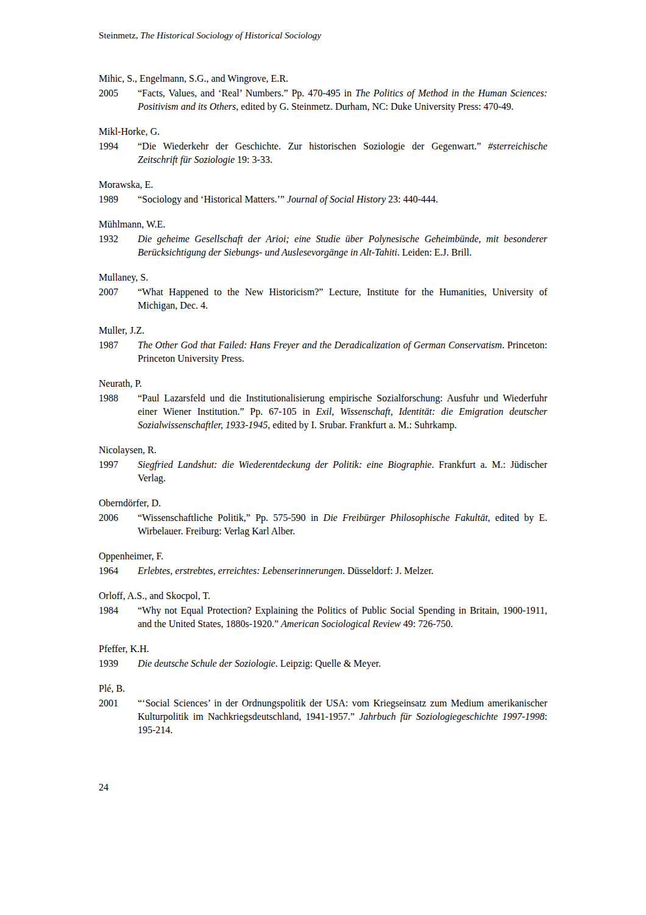Steinmetz, The Historical Sociology of Historical Sociology
Mihic, S., Engelmann, S.G., and Wingrove, E.R.
2005 “Facts, Values, and ‘Real’ Numbers.” Pp. 470-495 in The Politics of Method in the Human Sciences: Positivism and its Others, edited by G. Steinmetz. Durham, NC: Duke University Press: 470-49.
Mikl-Horke, G.
1994 “Die Wiederkehr der Geschichte. Zur historischen Soziologie der Gegenwart.” #sterreichische Zeitschrift für Soziologie 19: 3-33.
Morawska, E.
1989 “Sociology and ‘Historical Matters.’” Journal of Social History 23: 440-444.
Mühlmann, W.E.
1932 Die geheime Gesellschaft der Arioi; eine Studie über Polynesische Geheimbünde, mit besonderer Berücksichtigung der Siebungs- und Auslesevorgänge in Alt-Tahiti. Leiden: E.J. Brill.
Mullaney, S.
2007 “What Happened to the New Historicism?” Lecture, Institute for the Humanities, University of Michigan, Dec. 4.
Muller, J.Z.
1987 The Other God that Failed: Hans Freyer and the Deradicalization of German Conservatism. Princeton: Princeton University Press.
Neurath, P.
1988 “Paul Lazarsfeld und die Institutionalisierung empirische Sozialforschung: Ausfuhr und Wiederfuhr einer Wiener Institution.” Pp. 67-105 in Exil, Wissenschaft, Identität: die Emigration deutscher Sozialwissenschaftler, 1933-1945, edited by I. Srubar. Frankfurt a. M.: Suhrkamp.
Nicolaysen, R.
1997 Siegfried Landshut: die Wiederentdeckung der Politik: eine Biographie. Frankfurt a. M.: Jüdischer Verlag.
Oberndörfer, D.
2006 “Wissenschaftliche Politik,” Pp. 575-590 in Die Freibürger Philosophische Fakultät, edited by E. Wirbelauer. Freiburg: Verlag Karl Alber.
Oppenheimer, F.
1964 Erlebtes, erstrebtes, erreichtes: Lebenserinnerungen. Düsseldorf: J. Melzer.
Orloff, A.S., and Skocpol, T.
1984 “Why not Equal Protection? Explaining the Politics of Public Social Spending in Britain, 1900-1911, and the United States, 1880s-1920.” American Sociological Review 49: 726-750.
Pfeffer, K.H.
1939 Die deutsche Schule der Soziologie. Leipzig: Quelle & Meyer.
Plé, B.
2001 “‘Social Sciences’ in der Ordnungspolitik der USA: vom Kriegseinsatz zum Medium amerikanischer Kulturpolitik im Nachkriegsdeutschland, 1941-1957.” Jahrbuch für Soziologiegeschichte 1997-1998: 195-214.
24